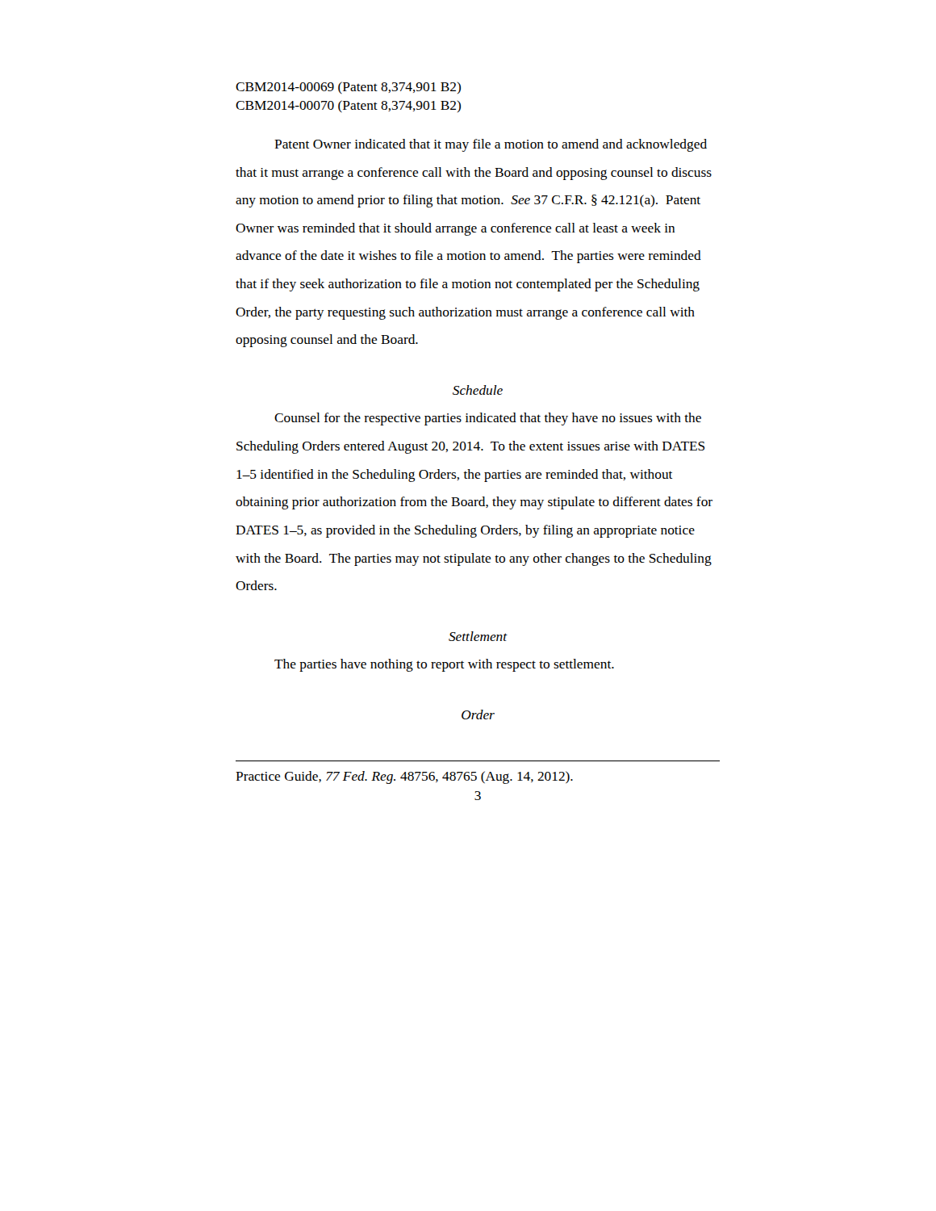CBM2014-00069 (Patent 8,374,901 B2)
CBM2014-00070 (Patent 8,374,901 B2)
Patent Owner indicated that it may file a motion to amend and acknowledged that it must arrange a conference call with the Board and opposing counsel to discuss any motion to amend prior to filing that motion. See 37 C.F.R. § 42.121(a). Patent Owner was reminded that it should arrange a conference call at least a week in advance of the date it wishes to file a motion to amend. The parties were reminded that if they seek authorization to file a motion not contemplated per the Scheduling Order, the party requesting such authorization must arrange a conference call with opposing counsel and the Board.
Schedule
Counsel for the respective parties indicated that they have no issues with the Scheduling Orders entered August 20, 2014. To the extent issues arise with DATES 1–5 identified in the Scheduling Orders, the parties are reminded that, without obtaining prior authorization from the Board, they may stipulate to different dates for DATES 1–5, as provided in the Scheduling Orders, by filing an appropriate notice with the Board. The parties may not stipulate to any other changes to the Scheduling Orders.
Settlement
The parties have nothing to report with respect to settlement.
Order
Practice Guide, 77 Fed. Reg. 48756, 48765 (Aug. 14, 2012).
3